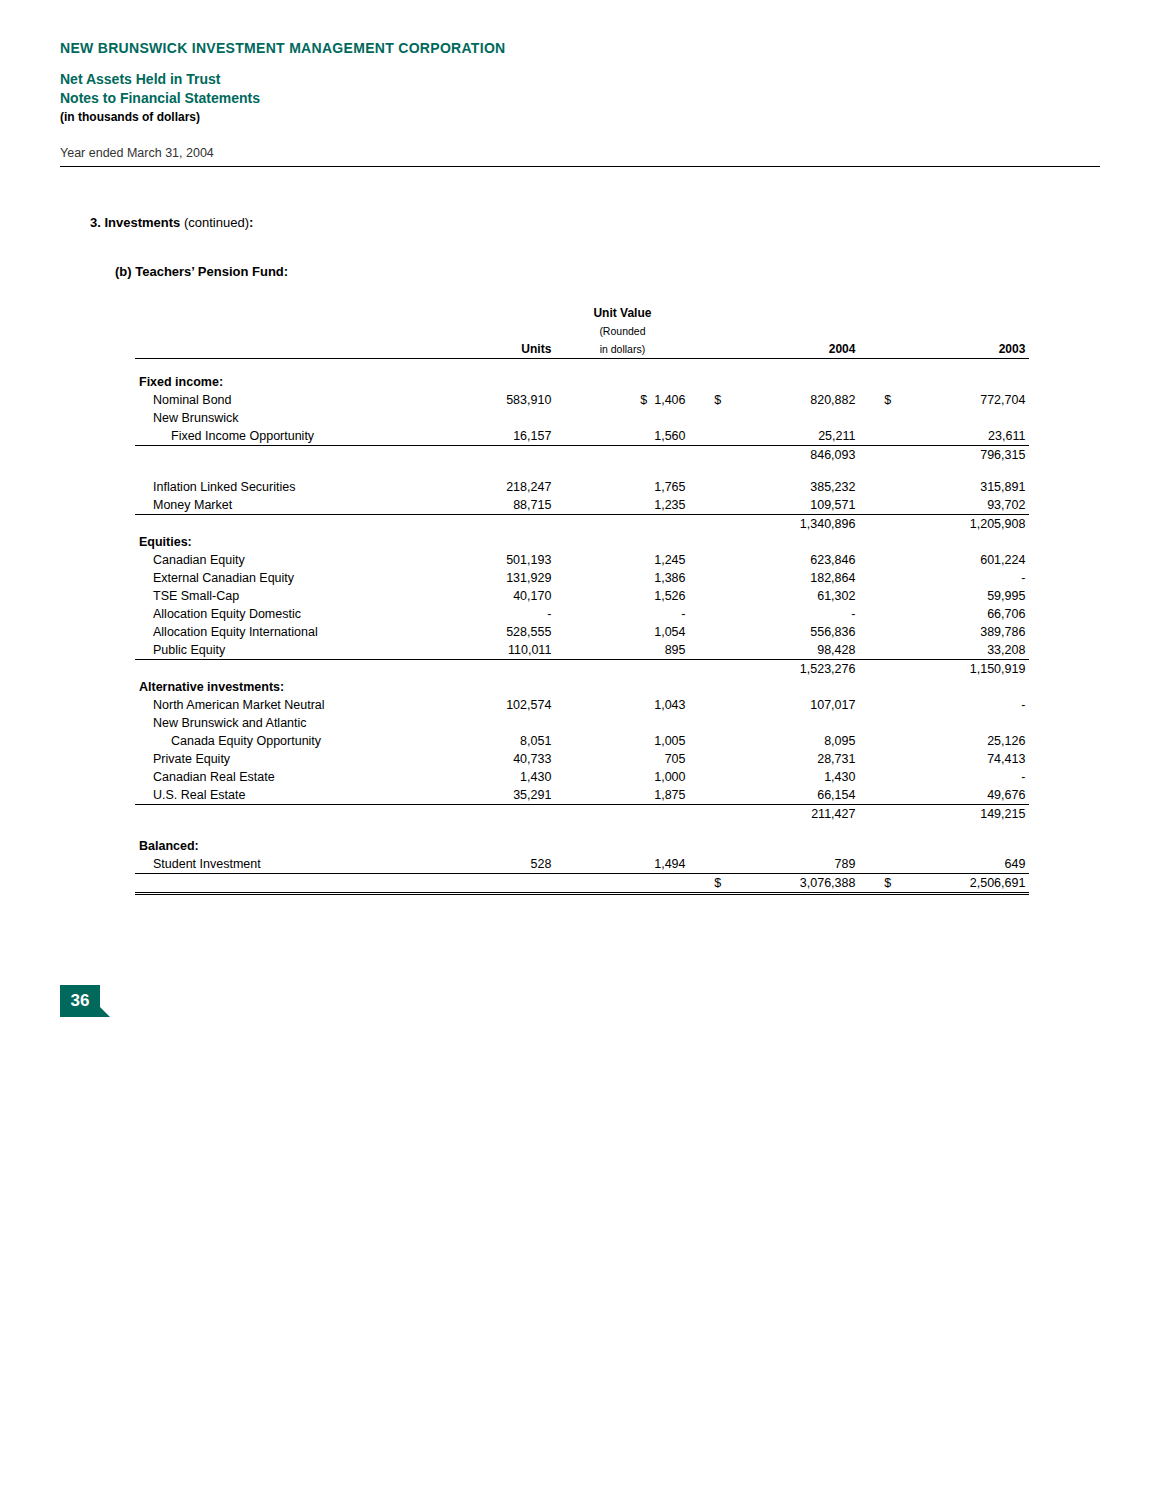NEW BRUNSWICK INVESTMENT MANAGEMENT CORPORATION
Net Assets Held in Trust
Notes to Financial Statements
(in thousands of dollars)
Year ended March 31, 2004
3. Investments (continued):
(b) Teachers’ Pension Fund:
| | | Unit Value | | | | |
| | | (Rounded | | | | |
| | Units | in dollars) | | 2004 | | 2003 |
| Fixed income: | | | | | | |
| Nominal Bond | 583,910 | $ 1,406 | $ | 820,882 | $ | 772,704 |
| New Brunswick | | | | | | |
| Fixed Income Opportunity | 16,157 | 1,560 | | 25,211 | | 23,611 |
| | | | | 846,093 | | 796,315 |
| Inflation Linked Securities | 218,247 | 1,765 | | 385,232 | | 315,891 |
| Money Market | 88,715 | 1,235 | | 109,571 | | 93,702 |
| | | | | 1,340,896 | | 1,205,908 |
| Equities: | | | | | | |
| Canadian Equity | 501,193 | 1,245 | | 623,846 | | 601,224 |
| External Canadian Equity | 131,929 | 1,386 | | 182,864 | | - |
| TSE Small-Cap | 40,170 | 1,526 | | 61,302 | | 59,995 |
| Allocation Equity Domestic | - | - | | - | | 66,706 |
| Allocation Equity International | 528,555 | 1,054 | | 556,836 | | 389,786 |
| Public Equity | 110,011 | 895 | | 98,428 | | 33,208 |
| | | | | 1,523,276 | | 1,150,919 |
| Alternative investments: | | | | | | |
| North American Market Neutral | 102,574 | 1,043 | | 107,017 | | - |
| New Brunswick and Atlantic | | | | | | |
| Canada Equity Opportunity | 8,051 | 1,005 | | 8,095 | | 25,126 |
| Private Equity | 40,733 | 705 | | 28,731 | | 74,413 |
| Canadian Real Estate | 1,430 | 1,000 | | 1,430 | | - |
| U.S. Real Estate | 35,291 | 1,875 | | 66,154 | | 49,676 |
| | | | | 211,427 | | 149,215 |
| Balanced: | | | | | | |
| Student Investment | 528 | 1,494 | | 789 | | 649 |
| | | | $ | 3,076,388 | $ | 2,506,691 |
36